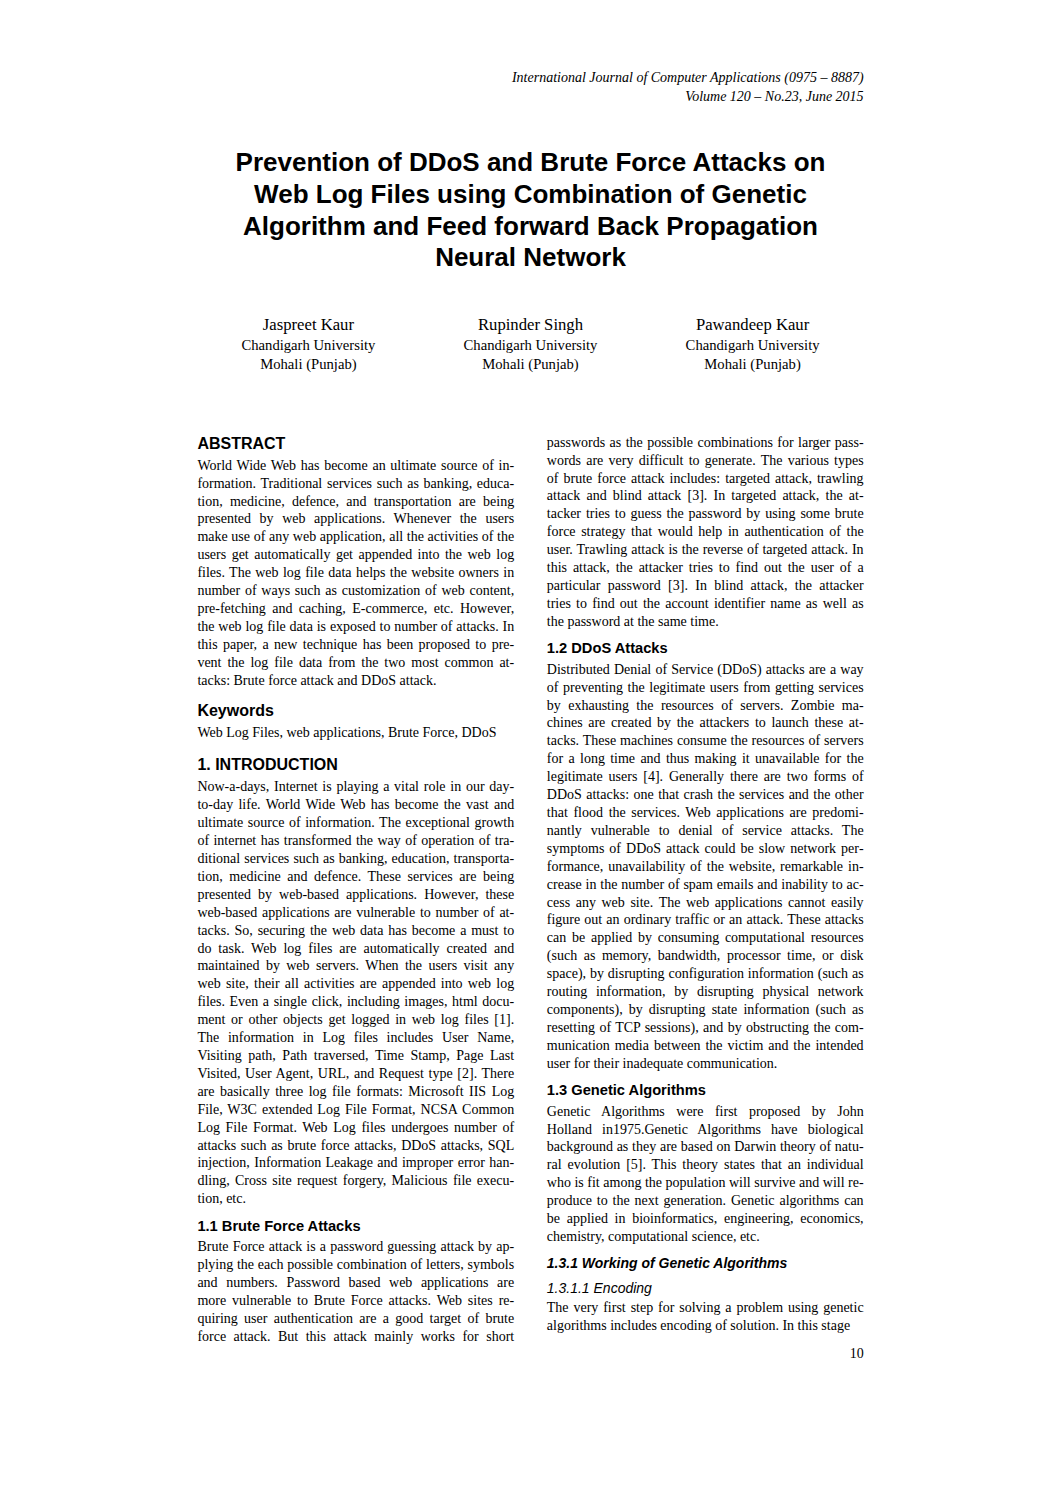International Journal of Computer Applications (0975 – 8887)
Volume 120 – No.23, June 2015
Prevention of DDoS and Brute Force Attacks on Web Log Files using Combination of Genetic Algorithm and Feed forward Back Propagation Neural Network
| Jaspreet Kaur Chandigarh University Mohali (Punjab) | Rupinder Singh Chandigarh University Mohali (Punjab) | Pawandeep Kaur Chandigarh University Mohali (Punjab) |
ABSTRACT
World Wide Web has become an ultimate source of information. Traditional services such as banking, education, medicine, defence, and transportation are being presented by web applications. Whenever the users make use of any web application, all the activities of the users get automatically get appended into the web log files. The web log file data helps the website owners in number of ways such as customization of web content, pre-fetching and caching, E-commerce, etc. However, the web log file data is exposed to number of attacks. In this paper, a new technique has been proposed to prevent the log file data from the two most common attacks: Brute force attack and DDoS attack.
Keywords
Web Log Files, web applications, Brute Force, DDoS
1. INTRODUCTION
Now-a-days, Internet is playing a vital role in our day-to-day life. World Wide Web has become the vast and ultimate source of information. The exceptional growth of internet has transformed the way of operation of traditional services such as banking, education, transportation, medicine and defence. These services are being presented by web-based applications. However, these web-based applications are vulnerable to number of attacks. So, securing the web data has become a must to do task. Web log files are automatically created and maintained by web servers. When the users visit any web site, their all activities are appended into web log files. Even a single click, including images, html document or other objects get logged in web log files [1]. The information in Log files includes User Name, Visiting path, Path traversed, Time Stamp, Page Last Visited, User Agent, URL, and Request type [2]. There are basically three log file formats: Microsoft IIS Log File, W3C extended Log File Format, NCSA Common Log File Format. Web Log files undergoes number of attacks such as brute force attacks, DDoS attacks, SQL injection, Information Leakage and improper error handling, Cross site request forgery, Malicious file execution, etc.
1.1 Brute Force Attacks
Brute Force attack is a password guessing attack by applying the each possible combination of letters, symbols and numbers. Password based web applications are more vulnerable to Brute Force attacks. Web sites requiring user authentication are a good target of brute force attack. But this attack mainly works for short passwords as the possible combinations for larger passwords are very difficult to generate. The various types of brute force attack includes: targeted attack, trawling attack and blind attack [3]. In targeted attack, the attacker tries to guess the password by using some brute force strategy that would help in authentication of the user. Trawling attack is the reverse of targeted attack. In this attack, the attacker tries to find out the user of a particular password [3]. In blind attack, the attacker tries to find out the account identifier name as well as the password at the same time.
1.2 DDoS Attacks
Distributed Denial of Service (DDoS) attacks are a way of preventing the legitimate users from getting services by exhausting the resources of servers. Zombie machines are created by the attackers to launch these attacks. These machines consume the resources of servers for a long time and thus making it unavailable for the legitimate users [4]. Generally there are two forms of DDoS attacks: one that crash the services and the other that flood the services. Web applications are predominantly vulnerable to denial of service attacks. The symptoms of DDoS attack could be slow network performance, unavailability of the website, remarkable increase in the number of spam emails and inability to access any web site. The web applications cannot easily figure out an ordinary traffic or an attack. These attacks can be applied by consuming computational resources (such as memory, bandwidth, processor time, or disk space), by disrupting configuration information (such as routing information, by disrupting physical network components), by disrupting state information (such as resetting of TCP sessions), and by obstructing the communication media between the victim and the intended user for their inadequate communication.
1.3 Genetic Algorithms
Genetic Algorithms were first proposed by John Holland in1975.Genetic Algorithms have biological background as they are based on Darwin theory of natural evolution [5]. This theory states that an individual who is fit among the population will survive and will reproduce to the next generation. Genetic algorithms can be applied in bioinformatics, engineering, economics, chemistry, computational science, etc.
1.3.1 Working of Genetic Algorithms
1.3.1.1 Encoding
The very first step for solving a problem using genetic algorithms includes encoding of solution. In this stage
10